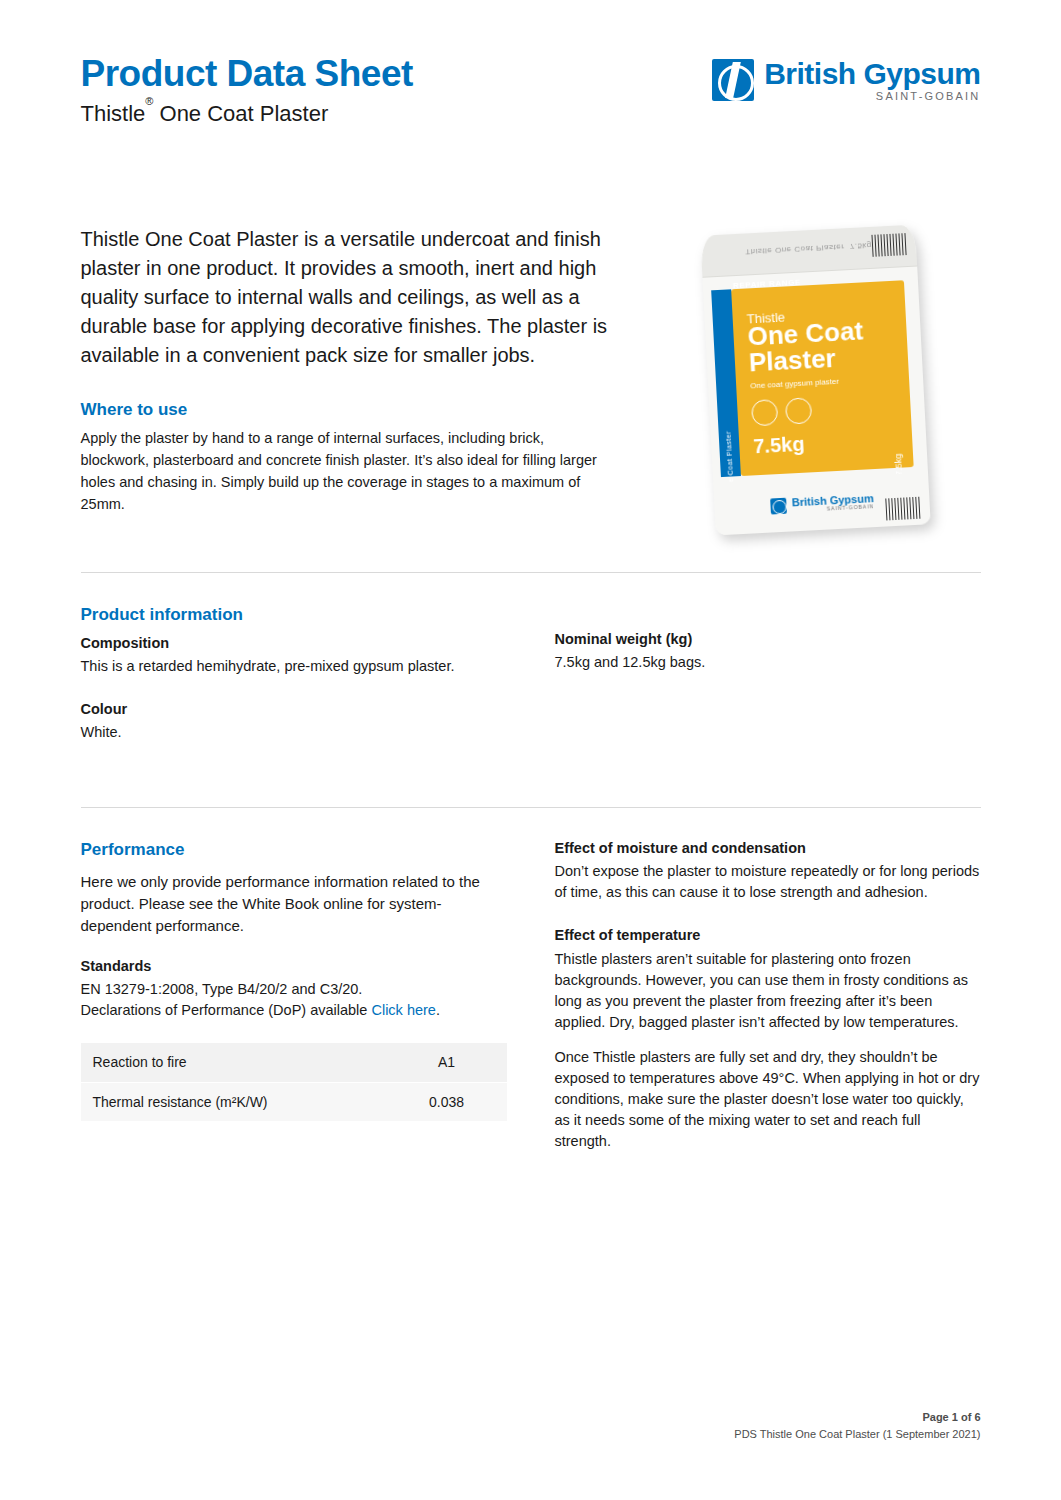Product Data Sheet
Thistle® One Coat Plaster
British Gypsum SAINT-GOBAIN
Thistle One Coat Plaster is a versatile undercoat and finish plaster in one product. It provides a smooth, inert and high quality surface to internal walls and ceilings, as well as a durable base for applying decorative finishes. The plaster is available in a convenient pack size for smaller jobs.
Where to use
Apply the plaster by hand to a range of internal surfaces, including brick, blockwork, plasterboard and concrete finish plaster. It’s also ideal for filling larger holes and chasing in. Simply build up the coverage in stages to a maximum of 25mm.
Thistle One Coat Plaster 7.5kg
REPAIR RANGE
One Coat Plaster
Thistle
One Coat
Plaster
One coat gypsum plaster
7.5kg
7.5kg
British GypsumSAINT-GOBAIN
Product information
Composition
This is a retarded hemihydrate, pre-mixed gypsum plaster.
Colour
White.
Nominal weight (kg)
7.5kg and 12.5kg bags.
Performance
Here we only provide performance information related to the product. Please see the White Book online for system-dependent performance.
Standards
EN 13279-1:2008, Type B4/20/2 and C3/20.
Declarations of Performance (DoP) available Click here.
| Reaction to fire | A1 |
| Thermal resistance (m²K/W) | 0.038 |
Effect of moisture and condensation
Don’t expose the plaster to moisture repeatedly or for long periods of time, as this can cause it to lose strength and adhesion.
Effect of temperature
Thistle plasters aren’t suitable for plastering onto frozen backgrounds. However, you can use them in frosty conditions as long as you prevent the plaster from freezing after it’s been applied. Dry, bagged plaster isn’t affected by low temperatures.
Once Thistle plasters are fully set and dry, they shouldn’t be exposed to temperatures above 49°C. When applying in hot or dry conditions, make sure the plaster doesn’t lose water too quickly, as it needs some of the mixing water to set and reach full strength.
Page 1 of 6
PDS Thistle One Coat Plaster (1 September 2021)